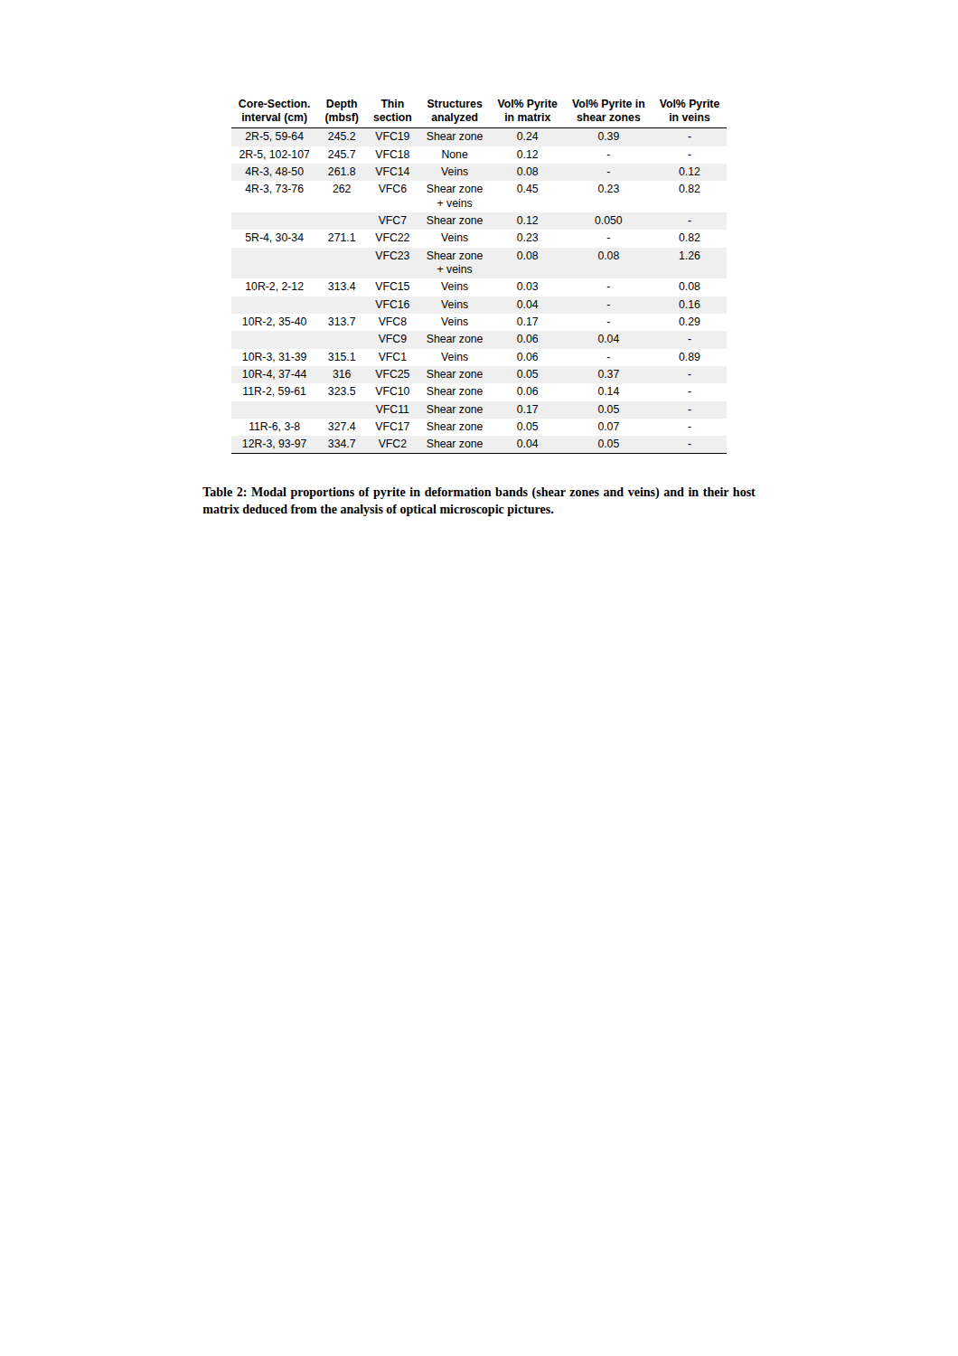| Core-Section. interval (cm) | Depth (mbsf) | Thin section | Structures analyzed | Vol% Pyrite in matrix | Vol% Pyrite in shear zones | Vol% Pyrite in veins |
| --- | --- | --- | --- | --- | --- | --- |
| 2R-5, 59-64 | 245.2 | VFC19 | Shear zone | 0.24 | 0.39 | - |
| 2R-5, 102-107 | 245.7 | VFC18 | None | 0.12 | - | - |
| 4R-3, 48-50 | 261.8 | VFC14 | Veins | 0.08 | - | 0.12 |
| 4R-3, 73-76 | 262 | VFC6 | Shear zone + veins | 0.45 | 0.23 | 0.82 |
| | | VFC7 | Shear zone | 0.12 | 0.050 | - |
| 5R-4, 30-34 | 271.1 | VFC22 | Veins | 0.23 | - | 0.82 |
| | | VFC23 | Shear zone + veins | 0.08 | 0.08 | 1.26 |
| 10R-2, 2-12 | 313.4 | VFC15 | Veins | 0.03 | - | 0.08 |
| | | VFC16 | Veins | 0.04 | - | 0.16 |
| 10R-2, 35-40 | 313.7 | VFC8 | Veins | 0.17 | - | 0.29 |
| | | VFC9 | Shear zone | 0.06 | 0.04 | - |
| 10R-3, 31-39 | 315.1 | VFC1 | Veins | 0.06 | - | 0.89 |
| 10R-4, 37-44 | 316 | VFC25 | Shear zone | 0.05 | 0.37 | - |
| 11R-2, 59-61 | 323.5 | VFC10 | Shear zone | 0.06 | 0.14 | - |
| | | VFC11 | Shear zone | 0.17 | 0.05 | - |
| 11R-6, 3-8 | 327.4 | VFC17 | Shear zone | 0.05 | 0.07 | - |
| 12R-3, 93-97 | 334.7 | VFC2 | Shear zone | 0.04 | 0.05 | - |
Table 2: Modal proportions of pyrite in deformation bands (shear zones and veins) and in their host matrix deduced from the analysis of optical microscopic pictures.